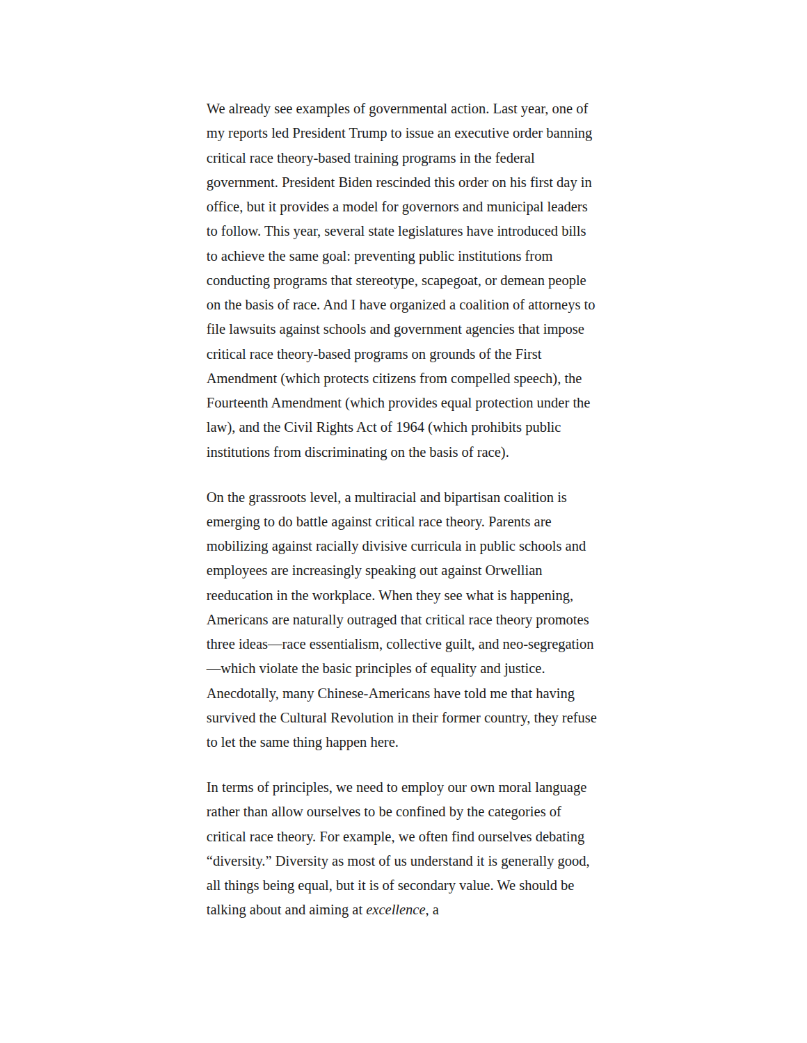We already see examples of governmental action. Last year, one of my reports led President Trump to issue an executive order banning critical race theory-based training programs in the federal government. President Biden rescinded this order on his first day in office, but it provides a model for governors and municipal leaders to follow. This year, several state legislatures have introduced bills to achieve the same goal: preventing public institutions from conducting programs that stereotype, scapegoat, or demean people on the basis of race. And I have organized a coalition of attorneys to file lawsuits against schools and government agencies that impose critical race theory-based programs on grounds of the First Amendment (which protects citizens from compelled speech), the Fourteenth Amendment (which provides equal protection under the law), and the Civil Rights Act of 1964 (which prohibits public institutions from discriminating on the basis of race).
On the grassroots level, a multiracial and bipartisan coalition is emerging to do battle against critical race theory. Parents are mobilizing against racially divisive curricula in public schools and employees are increasingly speaking out against Orwellian reeducation in the workplace. When they see what is happening, Americans are naturally outraged that critical race theory promotes three ideas—race essentialism, collective guilt, and neo-segregation—which violate the basic principles of equality and justice. Anecdotally, many Chinese-Americans have told me that having survived the Cultural Revolution in their former country, they refuse to let the same thing happen here.
In terms of principles, we need to employ our own moral language rather than allow ourselves to be confined by the categories of critical race theory. For example, we often find ourselves debating “diversity.” Diversity as most of us understand it is generally good, all things being equal, but it is of secondary value. We should be talking about and aiming at excellence, a